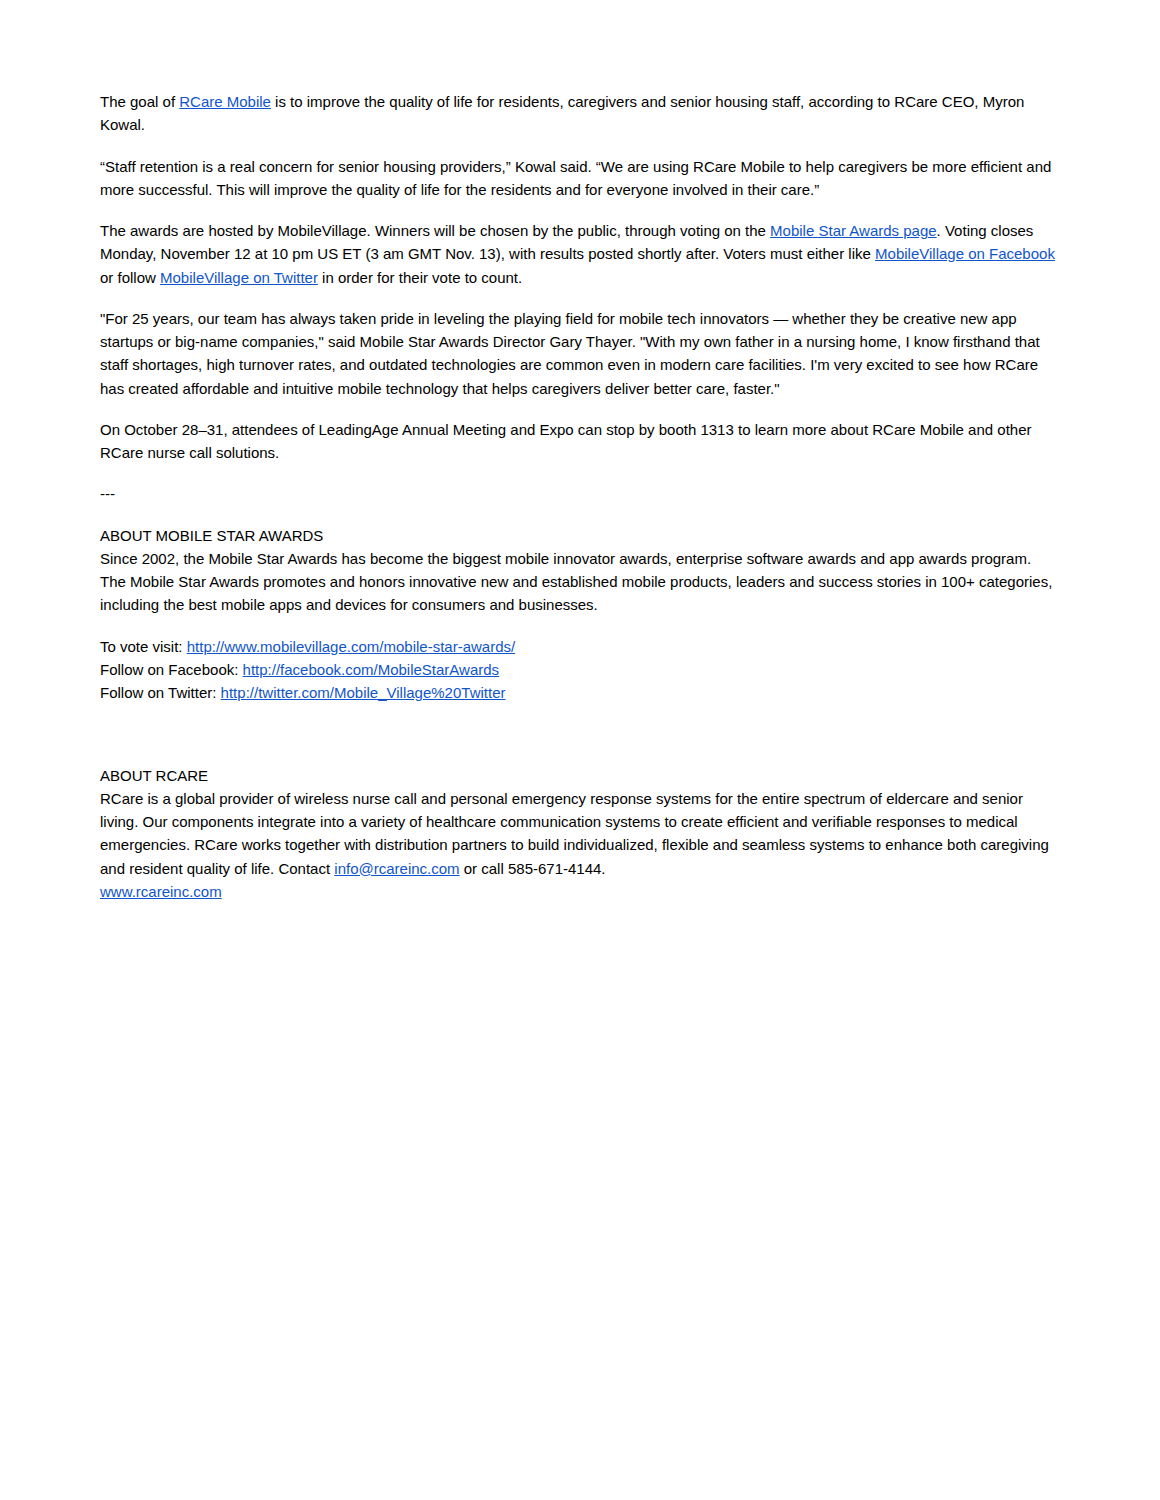The goal of RCare Mobile is to improve the quality of life for residents, caregivers and senior housing staff, according to RCare CEO, Myron Kowal.
“Staff retention is a real concern for senior housing providers,” Kowal said. “We are using RCare Mobile to help caregivers be more efficient and more successful. This will improve the quality of life for the residents and for everyone involved in their care.”
The awards are hosted by MobileVillage. Winners will be chosen by the public, through voting on the Mobile Star Awards page. Voting closes Monday, November 12 at 10 pm US ET (3 am GMT Nov. 13), with results posted shortly after. Voters must either like MobileVillage on Facebook or follow MobileVillage on Twitter in order for their vote to count.
"For 25 years, our team has always taken pride in leveling the playing field for mobile tech innovators — whether they be creative new app startups or big-name companies," said Mobile Star Awards Director Gary Thayer. "With my own father in a nursing home, I know firsthand that staff shortages, high turnover rates, and outdated technologies are common even in modern care facilities. I'm very excited to see how RCare has created affordable and intuitive mobile technology that helps caregivers deliver better care, faster."
On October 28–31, attendees of LeadingAge Annual Meeting and Expo can stop by booth 1313 to learn more about RCare Mobile and other RCare nurse call solutions.
---
ABOUT MOBILE STAR AWARDS
Since 2002, the Mobile Star Awards has become the biggest mobile innovator awards, enterprise software awards and app awards program. The Mobile Star Awards promotes and honors innovative new and established mobile products, leaders and success stories in 100+ categories, including the best mobile apps and devices for consumers and businesses.
To vote visit: http://www.mobilevillage.com/mobile-star-awards/
Follow on Facebook: http://facebook.com/MobileStarAwards
Follow on Twitter: http://twitter.com/Mobile_Village%20Twitter
ABOUT RCARE
RCare is a global provider of wireless nurse call and personal emergency response systems for the entire spectrum of eldercare and senior living. Our components integrate into a variety of healthcare communication systems to create efficient and verifiable responses to medical emergencies. RCare works together with distribution partners to build individualized, flexible and seamless systems to enhance both caregiving and resident quality of life. Contact info@rcareinc.com or call 585-671-4144.
www.rcareinc.com